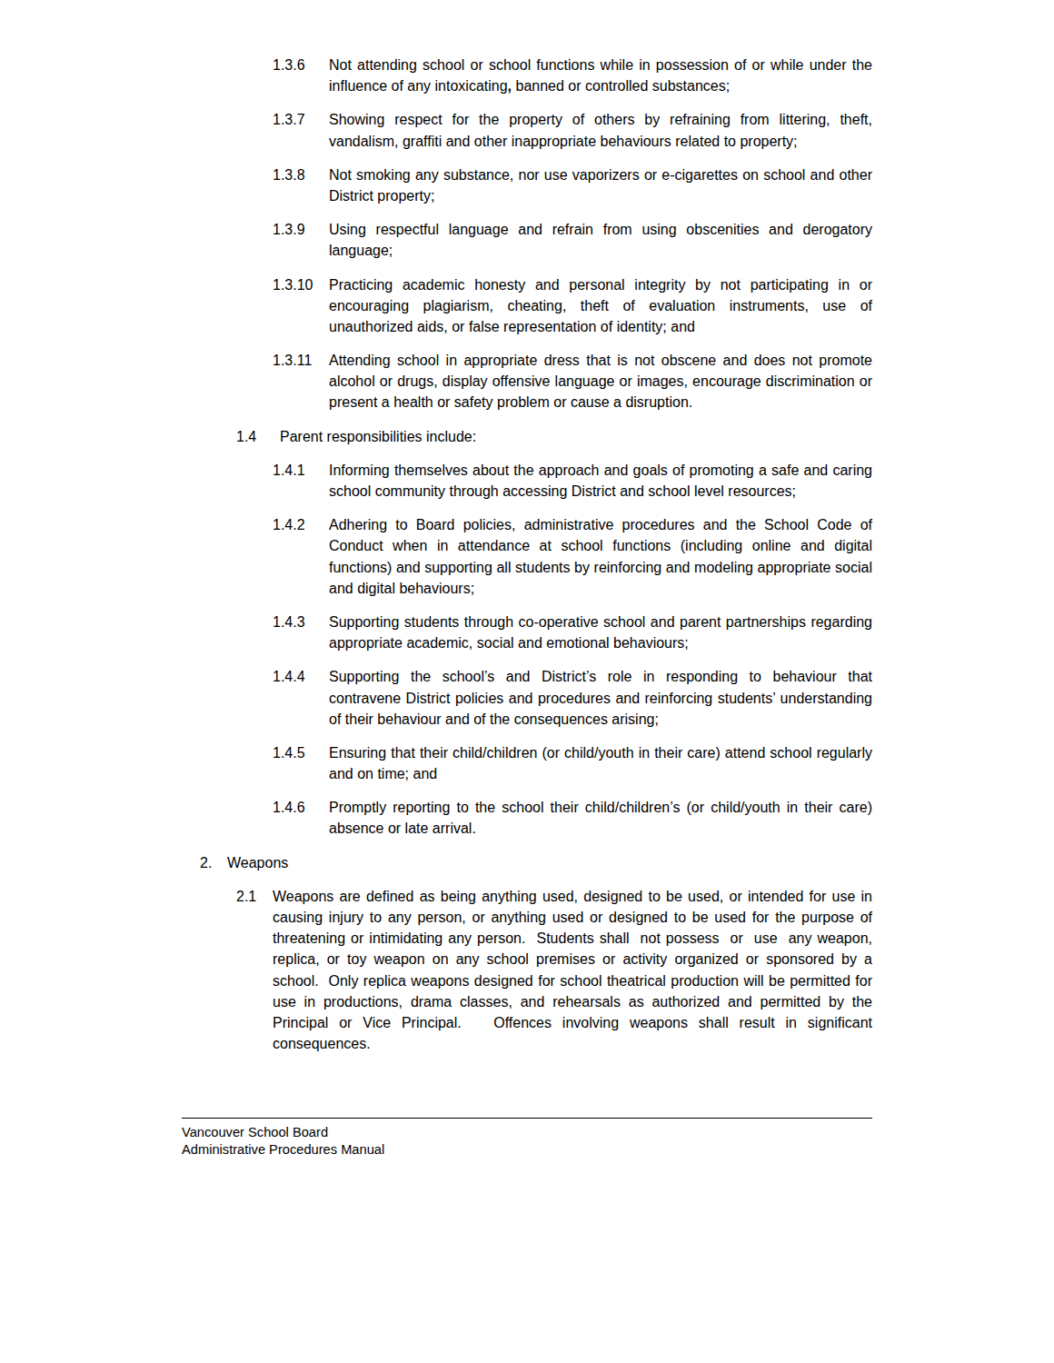1.3.6 Not attending school or school functions while in possession of or while under the influence of any intoxicating, banned or controlled substances;
1.3.7 Showing respect for the property of others by refraining from littering, theft, vandalism, graffiti and other inappropriate behaviours related to property;
1.3.8 Not smoking any substance, nor use vaporizers or e-cigarettes on school and other District property;
1.3.9 Using respectful language and refrain from using obscenities and derogatory language;
1.3.10 Practicing academic honesty and personal integrity by not participating in or encouraging plagiarism, cheating, theft of evaluation instruments, use of unauthorized aids, or false representation of identity; and
1.3.11 Attending school in appropriate dress that is not obscene and does not promote alcohol or drugs, display offensive language or images, encourage discrimination or present a health or safety problem or cause a disruption.
1.4 Parent responsibilities include:
1.4.1 Informing themselves about the approach and goals of promoting a safe and caring school community through accessing District and school level resources;
1.4.2 Adhering to Board policies, administrative procedures and the School Code of Conduct when in attendance at school functions (including online and digital functions) and supporting all students by reinforcing and modeling appropriate social and digital behaviours;
1.4.3 Supporting students through co-operative school and parent partnerships regarding appropriate academic, social and emotional behaviours;
1.4.4 Supporting the school’s and District’s role in responding to behaviour that contravene District policies and procedures and reinforcing students’ understanding of their behaviour and of the consequences arising;
1.4.5 Ensuring that their child/children (or child/youth in their care) attend school regularly and on time; and
1.4.6 Promptly reporting to the school their child/children’s (or child/youth in their care) absence or late arrival.
2. Weapons
2.1 Weapons are defined as being anything used, designed to be used, or intended for use in causing injury to any person, or anything used or designed to be used for the purpose of threatening or intimidating any person. Students shall not possess or use any weapon, replica, or toy weapon on any school premises or activity organized or sponsored by a school. Only replica weapons designed for school theatrical production will be permitted for use in productions, drama classes, and rehearsals as authorized and permitted by the Principal or Vice Principal. Offences involving weapons shall result in significant consequences.
Vancouver School Board
Administrative Procedures Manual